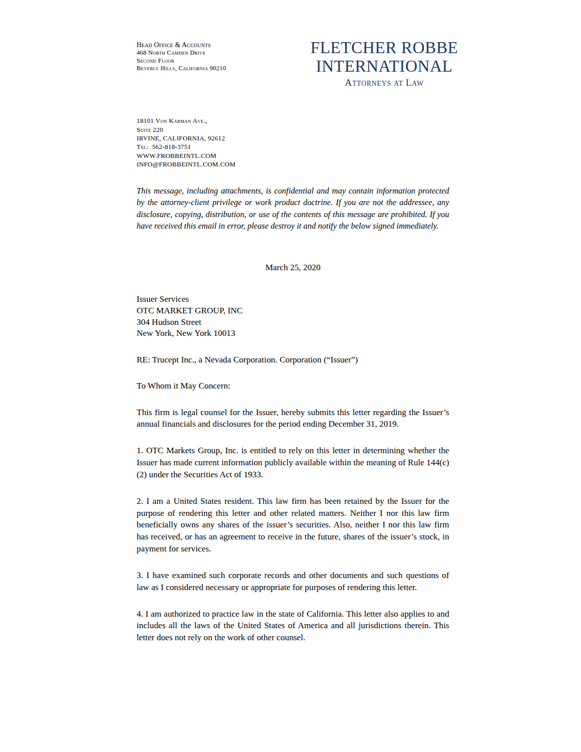Head Office & Accounts
468 North Camden Drive
Second Floor
Beverly Hills, California 90210
FLETCHER ROBBE
INTERNATIONAL
Attorneys at Law
18101 Von Karman Ave.,
Suite 220
IRVINE, CALIFORNIA, 92612
Tel: 562-818-3751
WWW.FROBBEINTL.COM
INFO@FROBBEINTL.COM.COM
This message, including attachments, is confidential and may contain information protected by the attorney-client privilege or work product doctrine. If you are not the addressee, any disclosure, copying, distribution, or use of the contents of this message are prohibited. If you have received this email in error, please destroy it and notify the below signed immediately.
March 25, 2020
Issuer Services
OTC MARKET GROUP, INC
304 Hudson Street
New York, New York 10013
RE: Trucept Inc., a Nevada Corporation. Corporation (“Issuer”)
To Whom it May Concern:
This firm is legal counsel for the Issuer, hereby submits this letter regarding the Issuer’s annual financials and disclosures for the period ending December 31, 2019.
1. OTC Markets Group, Inc. is entitled to rely on this letter in determining whether the Issuer has made current information publicly available within the meaning of Rule 144(c)(2) under the Securities Act of 1933.
2. I am a United States resident. This law firm has been retained by the Issuer for the purpose of rendering this letter and other related matters. Neither I nor this law firm beneficially owns any shares of the issuer’s securities. Also, neither I nor this law firm has received, or has an agreement to receive in the future, shares of the issuer’s stock, in payment for services.
3. I have examined such corporate records and other documents and such questions of law as I considered necessary or appropriate for purposes of rendering this letter.
4. I am authorized to practice law in the state of California. This letter also applies to and includes all the laws of the United States of America and all jurisdictions therein. This letter does not rely on the work of other counsel.